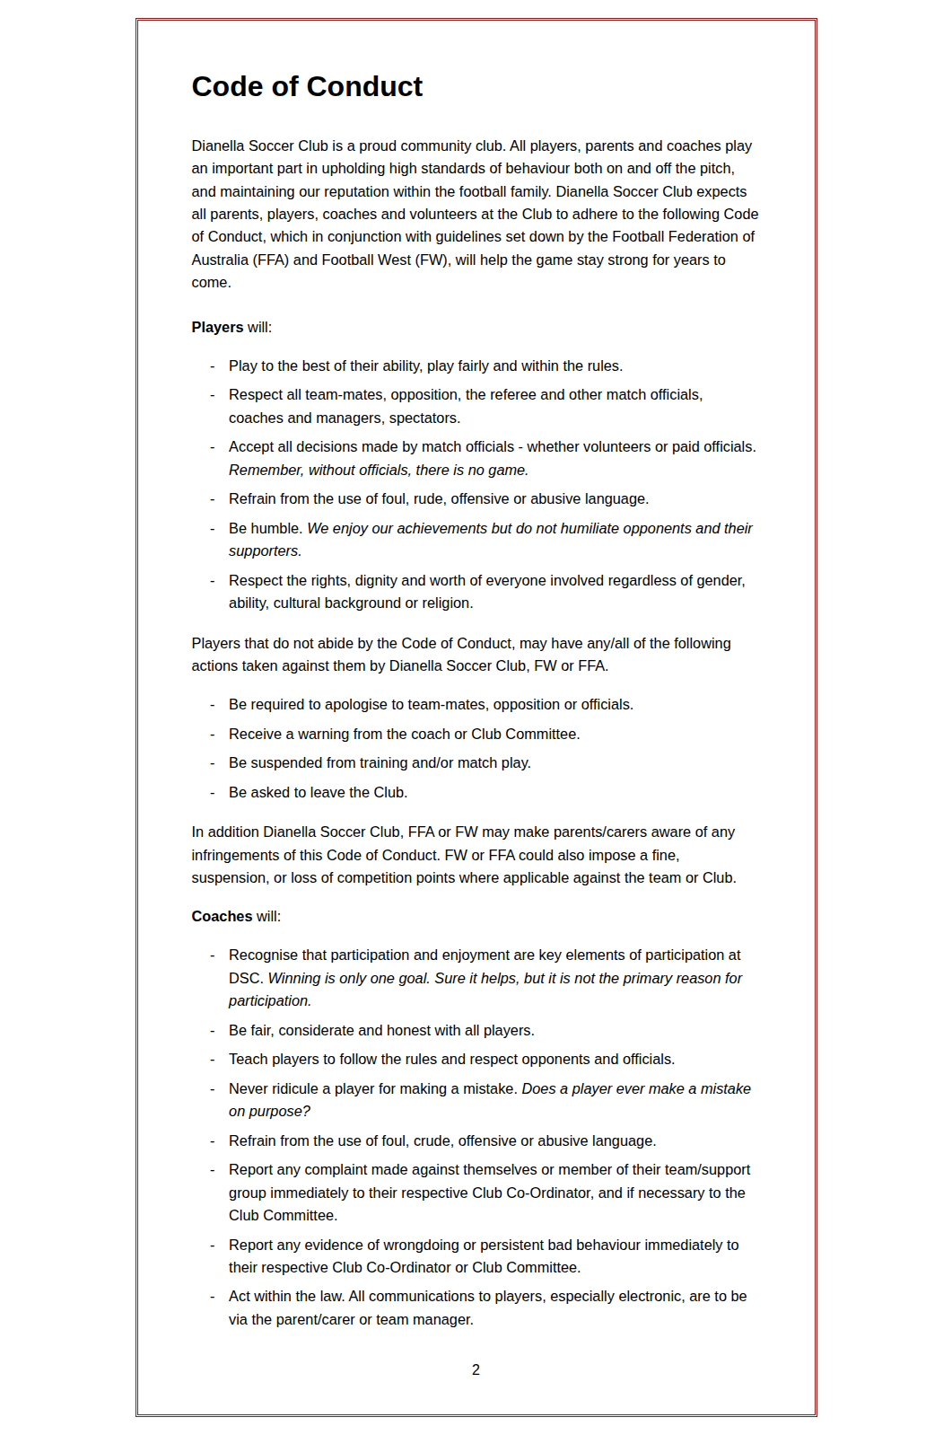Code of Conduct
Dianella Soccer Club is a proud community club. All players, parents and coaches play an important part in upholding high standards of behaviour both on and off the pitch, and maintaining our reputation within the football family. Dianella Soccer Club expects all parents, players, coaches and volunteers at the Club to adhere to the following Code of Conduct, which in conjunction with guidelines set down by the Football Federation of Australia (FFA) and Football West (FW), will help the game stay strong for years to come.
Players will:
Play to the best of their ability, play fairly and within the rules.
Respect all team-mates, opposition, the referee and other match officials, coaches and managers, spectators.
Accept all decisions made by match officials - whether volunteers or paid officials. Remember, without officials, there is no game.
Refrain from the use of foul, rude, offensive or abusive language.
Be humble. We enjoy our achievements but do not humiliate opponents and their supporters.
Respect the rights, dignity and worth of everyone involved regardless of gender, ability, cultural background or religion.
Players that do not abide by the Code of Conduct, may have any/all of the following actions taken against them by Dianella Soccer Club, FW or FFA.
Be required to apologise to team-mates, opposition or officials.
Receive a warning from the coach or Club Committee.
Be suspended from training and/or match play.
Be asked to leave the Club.
In addition Dianella Soccer Club, FFA or FW may make parents/carers aware of any infringements of this Code of Conduct. FW or FFA could also impose a fine, suspension, or loss of competition points where applicable against the team or Club.
Coaches will:
Recognise that participation and enjoyment are key elements of participation at DSC. Winning is only one goal. Sure it helps, but it is not the primary reason for participation.
Be fair, considerate and honest with all players.
Teach players to follow the rules and respect opponents and officials.
Never ridicule a player for making a mistake. Does a player ever make a mistake on purpose?
Refrain from the use of foul, crude, offensive or abusive language.
Report any complaint made against themselves or member of their team/support group immediately to their respective Club Co-Ordinator, and if necessary to the Club Committee.
Report any evidence of wrongdoing or persistent bad behaviour immediately to their respective Club Co-Ordinator or Club Committee.
Act within the law. All communications to players, especially electronic, are to be via the parent/carer or team manager.
2